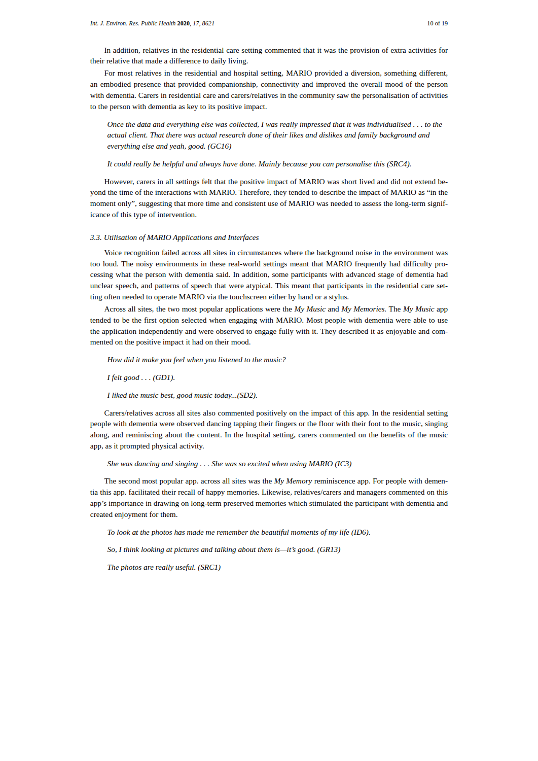Int. J. Environ. Res. Public Health 2020, 17, 8621 10 of 19
In addition, relatives in the residential care setting commented that it was the provision of extra activities for their relative that made a difference to daily living.
For most relatives in the residential and hospital setting, MARIO provided a diversion, something different, an embodied presence that provided companionship, connectivity and improved the overall mood of the person with dementia. Carers in residential care and carers/relatives in the community saw the personalisation of activities to the person with dementia as key to its positive impact.
Once the data and everything else was collected, I was really impressed that it was individualised . . . to the actual client. That there was actual research done of their likes and dislikes and family background and everything else and yeah, good. (GC16)
It could really be helpful and always have done. Mainly because you can personalise this (SRC4).
However, carers in all settings felt that the positive impact of MARIO was short lived and did not extend beyond the time of the interactions with MARIO. Therefore, they tended to describe the impact of MARIO as “in the moment only”, suggesting that more time and consistent use of MARIO was needed to assess the long-term significance of this type of intervention.
3.3. Utilisation of MARIO Applications and Interfaces
Voice recognition failed across all sites in circumstances where the background noise in the environment was too loud. The noisy environments in these real-world settings meant that MARIO frequently had difficulty processing what the person with dementia said. In addition, some participants with advanced stage of dementia had unclear speech, and patterns of speech that were atypical. This meant that participants in the residential care setting often needed to operate MARIO via the touchscreen either by hand or a stylus.
Across all sites, the two most popular applications were the My Music and My Memories. The My Music app tended to be the first option selected when engaging with MARIO. Most people with dementia were able to use the application independently and were observed to engage fully with it. They described it as enjoyable and commented on the positive impact it had on their mood.
How did it make you feel when you listened to the music?
I felt good . . . (GD1).
I liked the music best, good music today...(SD2).
Carers/relatives across all sites also commented positively on the impact of this app. In the residential setting people with dementia were observed dancing tapping their fingers or the floor with their foot to the music, singing along, and reminiscing about the content. In the hospital setting, carers commented on the benefits of the music app, as it prompted physical activity.
She was dancing and singing . . . She was so excited when using MARIO (IC3)
The second most popular app. across all sites was the My Memory reminiscence app. For people with dementia this app. facilitated their recall of happy memories. Likewise, relatives/carers and managers commented on this app’s importance in drawing on long-term preserved memories which stimulated the participant with dementia and created enjoyment for them.
To look at the photos has made me remember the beautiful moments of my life (ID6).
So, I think looking at pictures and talking about them is—it’s good. (GR13)
The photos are really useful. (SRC1)